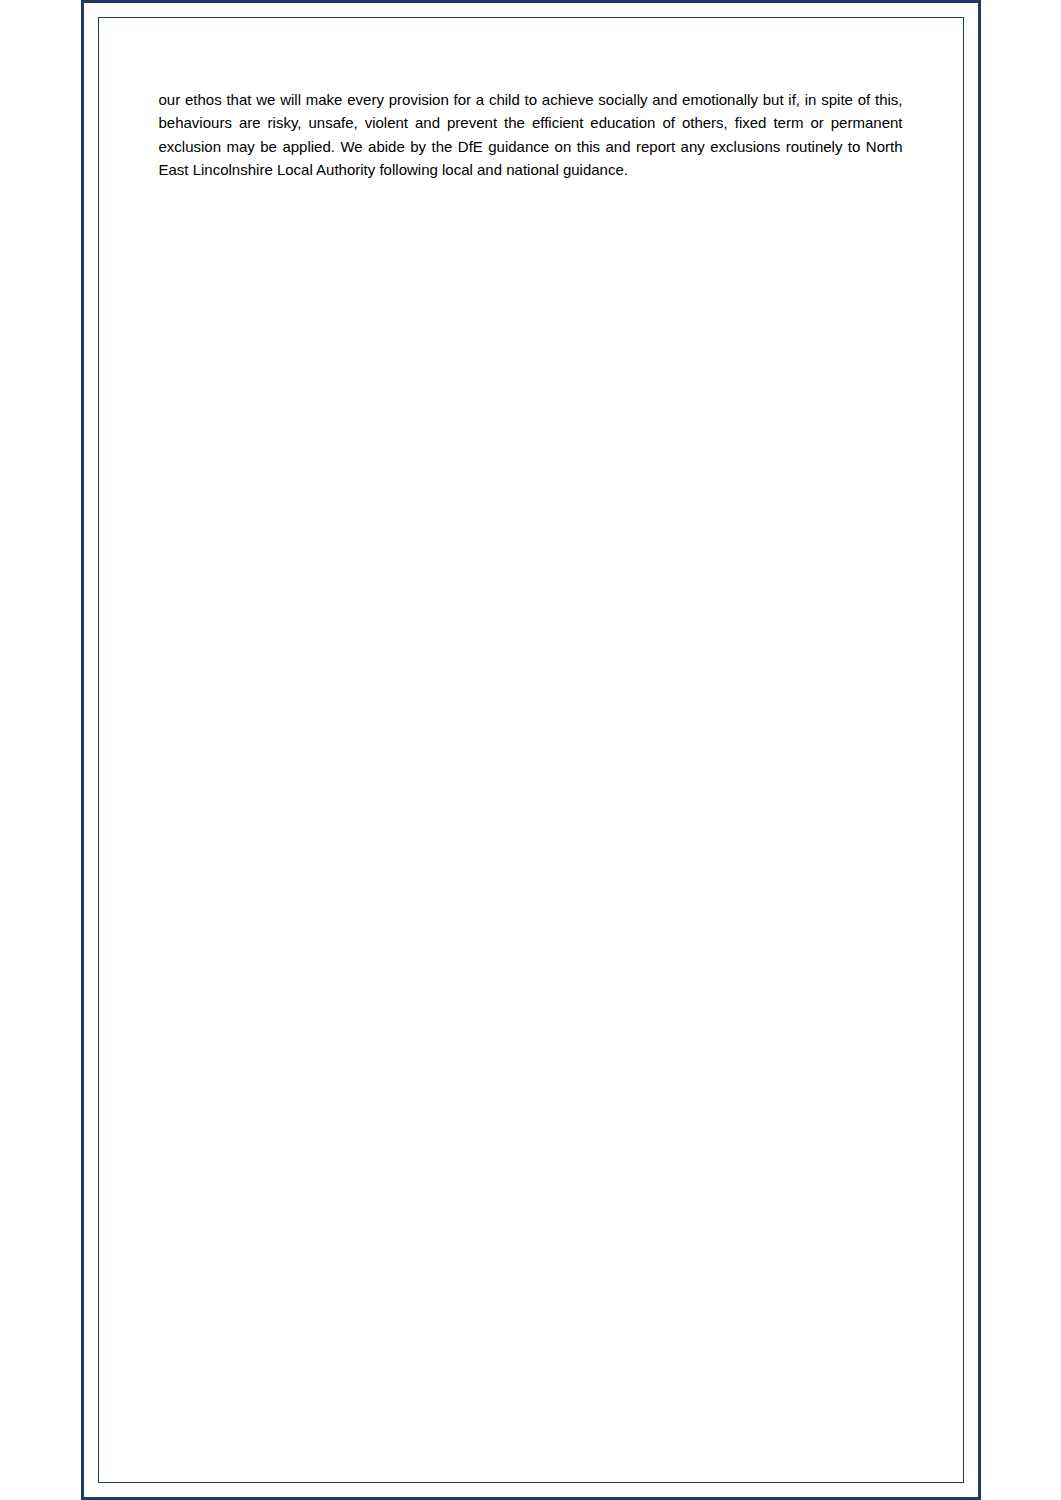our ethos that we will make every provision for a child to achieve socially and emotionally but if, in spite of this, behaviours are risky, unsafe, violent and prevent the efficient education of others, fixed term or permanent exclusion may be applied. We abide by the DfE guidance on this and report any exclusions routinely to North East Lincolnshire Local Authority following local and national guidance.